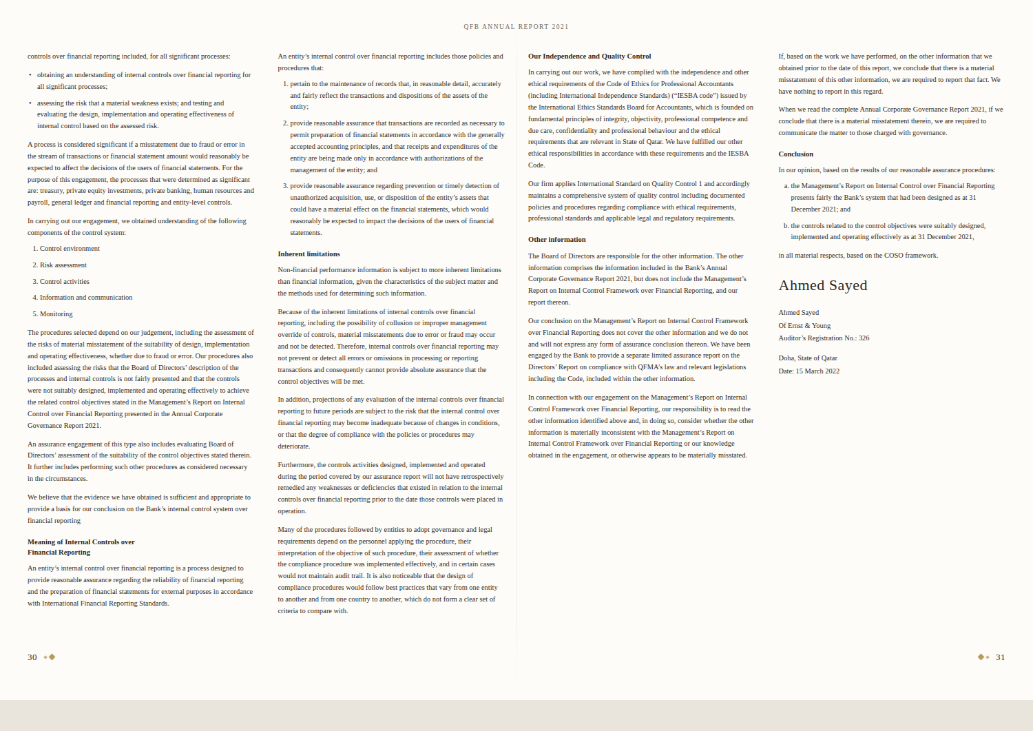QFB Annual Report 2021
controls over financial reporting included, for all significant processes:
obtaining an understanding of internal controls over financial reporting for all significant processes;
assessing the risk that a material weakness exists; and testing and evaluating the design, implementation and operating effectiveness of internal control based on the assessed risk.
A process is considered significant if a misstatement due to fraud or error in the stream of transactions or financial statement amount would reasonably be expected to affect the decisions of the users of financial statements. For the purpose of this engagement, the processes that were determined as significant are: treasury, private equity investments, private banking, human resources and payroll, general ledger and financial reporting and entity-level controls.
In carrying out our engagement, we obtained understanding of the following components of the control system:
Control environment
Risk assessment
Control activities
Information and communication
Monitoring
The procedures selected depend on our judgement, including the assessment of the risks of material misstatement of the suitability of design, implementation and operating effectiveness, whether due to fraud or error. Our procedures also included assessing the risks that the Board of Directors’ description of the processes and internal controls is not fairly presented and that the controls were not suitably designed, implemented and operating effectively to achieve the related control objectives stated in the Management’s Report on Internal Control over Financial Reporting presented in the Annual Corporate Governance Report 2021.
An assurance engagement of this type also includes evaluating Board of Directors’ assessment of the suitability of the control objectives stated therein. It further includes performing such other procedures as considered necessary in the circumstances.
We believe that the evidence we have obtained is sufficient and appropriate to provide a basis for our conclusion on the Bank’s internal control system over financial reporting
Meaning of Internal Controls over
Financial Reporting
An entity’s internal control over financial reporting is a process designed to provide reasonable assurance regarding the reliability of financial reporting and the preparation of financial statements for external purposes in accordance with International Financial Reporting Standards.
An entity’s internal control over financial reporting includes those policies and procedures that:
pertain to the maintenance of records that, in reasonable detail, accurately and fairly reflect the transactions and dispositions of the assets of the entity;
provide reasonable assurance that transactions are recorded as necessary to permit preparation of financial statements in accordance with the generally accepted accounting principles, and that receipts and expenditures of the entity are being made only in accordance with authorizations of the management of the entity; and
provide reasonable assurance regarding prevention or timely detection of unauthorized acquisition, use, or disposition of the entity’s assets that could have a material effect on the financial statements, which would reasonably be expected to impact the decisions of the users of financial statements.
Inherent limitations
Non-financial performance information is subject to more inherent limitations than financial information, given the characteristics of the subject matter and the methods used for determining such information.
Because of the inherent limitations of internal controls over financial reporting, including the possibility of collusion or improper management override of controls, material misstatements due to error or fraud may occur and not be detected. Therefore, internal controls over financial reporting may not prevent or detect all errors or omissions in processing or reporting transactions and consequently cannot provide absolute assurance that the control objectives will be met.
In addition, projections of any evaluation of the internal controls over financial reporting to future periods are subject to the risk that the internal control over financial reporting may become inadequate because of changes in conditions, or that the degree of compliance with the policies or procedures may deteriorate.
Furthermore, the controls activities designed, implemented and operated during the period covered by our assurance report will not have retrospectively remedied any weaknesses or deficiencies that existed in relation to the internal controls over financial reporting prior to the date those controls were placed in operation.
Many of the procedures followed by entities to adopt governance and legal requirements depend on the personnel applying the procedure, their interpretation of the objective of such procedure, their assessment of whether the compliance procedure was implemented effectively, and in certain cases would not maintain audit trail. It is also noticeable that the design of compliance procedures would follow best practices that vary from one entity to another and from one country to another, which do not form a clear set of criteria to compare with.
Our Independence and Quality Control
In carrying out our work, we have complied with the independence and other ethical requirements of the Code of Ethics for Professional Accountants (including International Independence Standards) (“IESBA code”) issued by the International Ethics Standards Board for Accountants, which is founded on fundamental principles of integrity, objectivity, professional competence and due care, confidentiality and professional behaviour and the ethical requirements that are relevant in State of Qatar. We have fulfilled our other ethical responsibilities in accordance with these requirements and the IESBA Code.
Our firm applies International Standard on Quality Control 1 and accordingly maintains a comprehensive system of quality control including documented policies and procedures regarding compliance with ethical requirements, professional standards and applicable legal and regulatory requirements.
Other information
The Board of Directors are responsible for the other information. The other information comprises the information included in the Bank’s Annual Corporate Governance Report 2021, but does not include the Management’s Report on Internal Control Framework over Financial Reporting, and our report thereon.
Our conclusion on the Management’s Report on Internal Control Framework over Financial Reporting does not cover the other information and we do not and will not express any form of assurance conclusion thereon. We have been engaged by the Bank to provide a separate limited assurance report on the Directors’ Report on compliance with QFMA’s law and relevant legislations including the Code, included within the other information.
In connection with our engagement on the Management’s Report on Internal Control Framework over Financial Reporting, our responsibility is to read the other information identified above and, in doing so, consider whether the other information is materially inconsistent with the Management’s Report on Internal Control Framework over Financial Reporting or our knowledge obtained in the engagement, or otherwise appears to be materially misstated.
If, based on the work we have performed, on the other information that we obtained prior to the date of this report, we conclude that there is a material misstatement of this other information, we are required to report that fact. We have nothing to report in this regard.
When we read the complete Annual Corporate Governance Report 2021, if we conclude that there is a material misstatement therein, we are required to communicate the matter to those charged with governance.
Conclusion
In our opinion, based on the results of our reasonable assurance procedures:
the Management’s Report on Internal Control over Financial Reporting presents fairly the Bank’s system that had been designed as at 31 December 2021; and
the controls related to the control objectives were suitably designed, implemented and operating effectively as at 31 December 2021,
in all material respects, based on the COSO framework.
Ahmed Sayed
Ahmed Sayed
Of Ernst & Young
Auditor’s Registration No.: 326
Doha, State of Qatar
Date: 15 March 2022
30
31